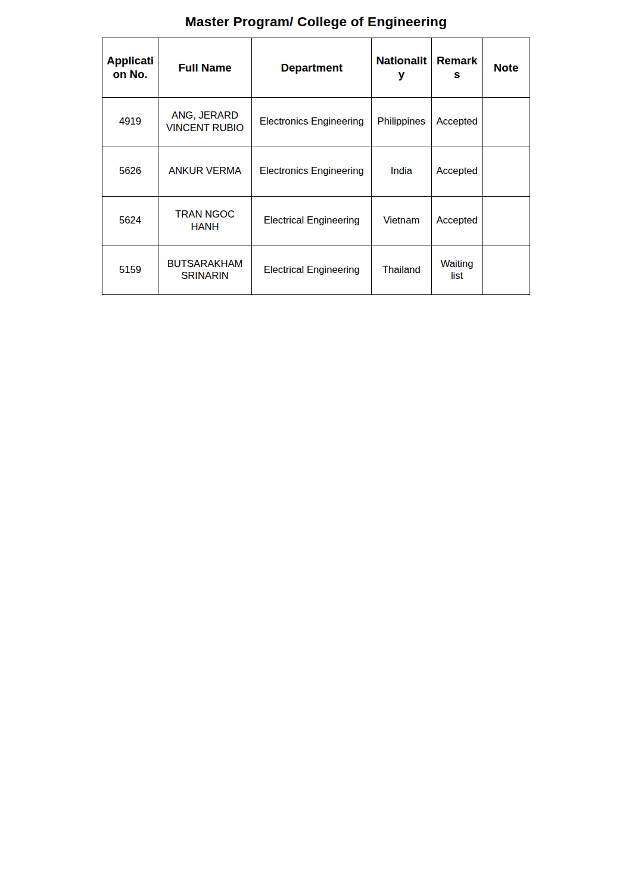Master Program/ College of Engineering
| Application No. | Full Name | Department | Nationality | Remarks | Note |
| --- | --- | --- | --- | --- | --- |
| 4919 | ANG, JERARD VINCENT RUBIO | Electronics Engineering | Philippines | Accepted | |
| 5626 | ANKUR VERMA | Electronics Engineering | India | Accepted | |
| 5624 | TRAN NGOC HANH | Electrical Engineering | Vietnam | Accepted | |
| 5159 | BUTSARAKHAM SRINARIN | Electrical Engineering | Thailand | Waiting list | |